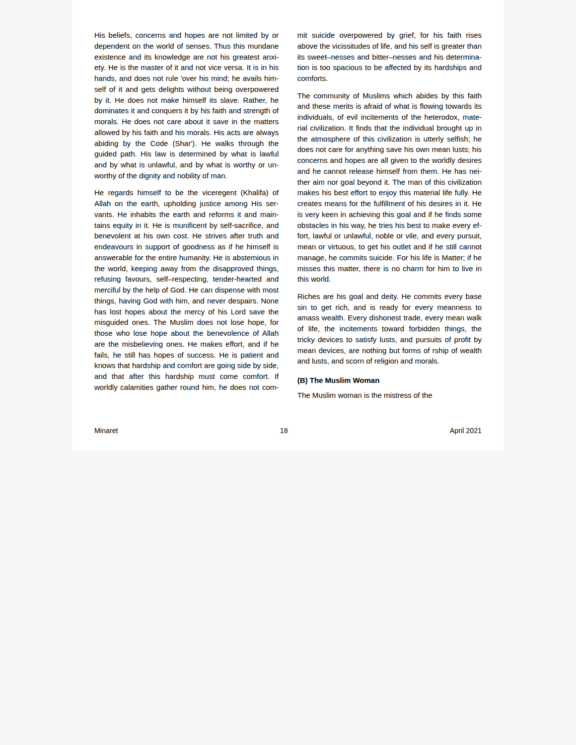His beliefs, concerns and hopes are not limited by or dependent on the world of senses. Thus this mundane existence and its knowledge are not his greatest anxiety. He is the master of it and not vice versa. It is in his hands, and does not rule 'over his mind; he avails himself of it and gets delights without being overpowered by it. He does not make himself its slave. Rather, he dominates it and conquers it by his faith and strength of morals. He does not care about it save in the matters allowed by his faith and his morals. His acts are always abiding by the Code (Shar'). He walks through the guided path. His law is determined by what is lawful and by what is unlawful, and by what is worthy or unworthy of the dignity and nobility of man.
He regards himself to be the viceregent (Khalifa) of Allah on the earth, upholding justice among His servants. He inhabits the earth and reforms it and maintains equity in it. He is munificent by self-sacrifice, and benevolent at his own cost. He strives after truth and endeavours in support of goodness as if he himself is answerable for the entire humanity. He is abstemious in the world, keeping away from the disapproved things, refusing favours, self–respecting, tender-hearted and merciful by the help of God. He can dispense with most things, having God with him, and never despairs. None has lost hopes about the mercy of his Lord save the misguided ones. The Muslim does not lose hope, for those who lose hope about the benevolence of Allah are the misbelieving ones. He makes effort, and if he fails, he still has hopes of success. He is patient and knows that hardship and comfort are going side by side, and that after this hardship must come comfort. If worldly calamities gather round him, he does not commit suicide overpowered by grief, for his faith rises above the vicissitudes of life, and his self is greater than its sweet–nesses and bitter–nesses and his determination is too spacious to be affected by its hardships and comforts.
The community of Muslims which abides by this faith and these merits is afraid of what is flowing towards its individuals, of evil incitements of the heterodox, material civilization. It finds that the individual brought up in the atmosphere of this civilization is utterly selfish; he does not care for anything save his own mean lusts; his concerns and hopes are all given to the worldly desires and he cannot release himself from them. He has neither aim nor goal beyond it. The man of this civilization makes his best effort to enjoy this material life fully. He creates means for the fulfillment of his desires in it. He is very keen in achieving this goal and if he finds some obstacles in his way, he tries his best to make every effort, lawful or unlawful, noble or vile, and every pursuit, mean or virtuous, to get his outlet and if he still cannot manage, he commits suicide. For his life is Matter; if he misses this matter, there is no charm for him to live in this world.
Riches are his goal and deity. He commits every base sin to get rich, and is ready for every meanness to amass wealth. Every dishonest trade, every mean walk of life, the incitements toward forbidden things, the tricky devices to satisfy lusts, and pursuits of profit by mean devices, are nothing but forms of rship of wealth and lusts, and scorn of religion and morals.
(B) The Muslim Woman
The Muslim woman is the mistress of the
Minaret 18 April 2021